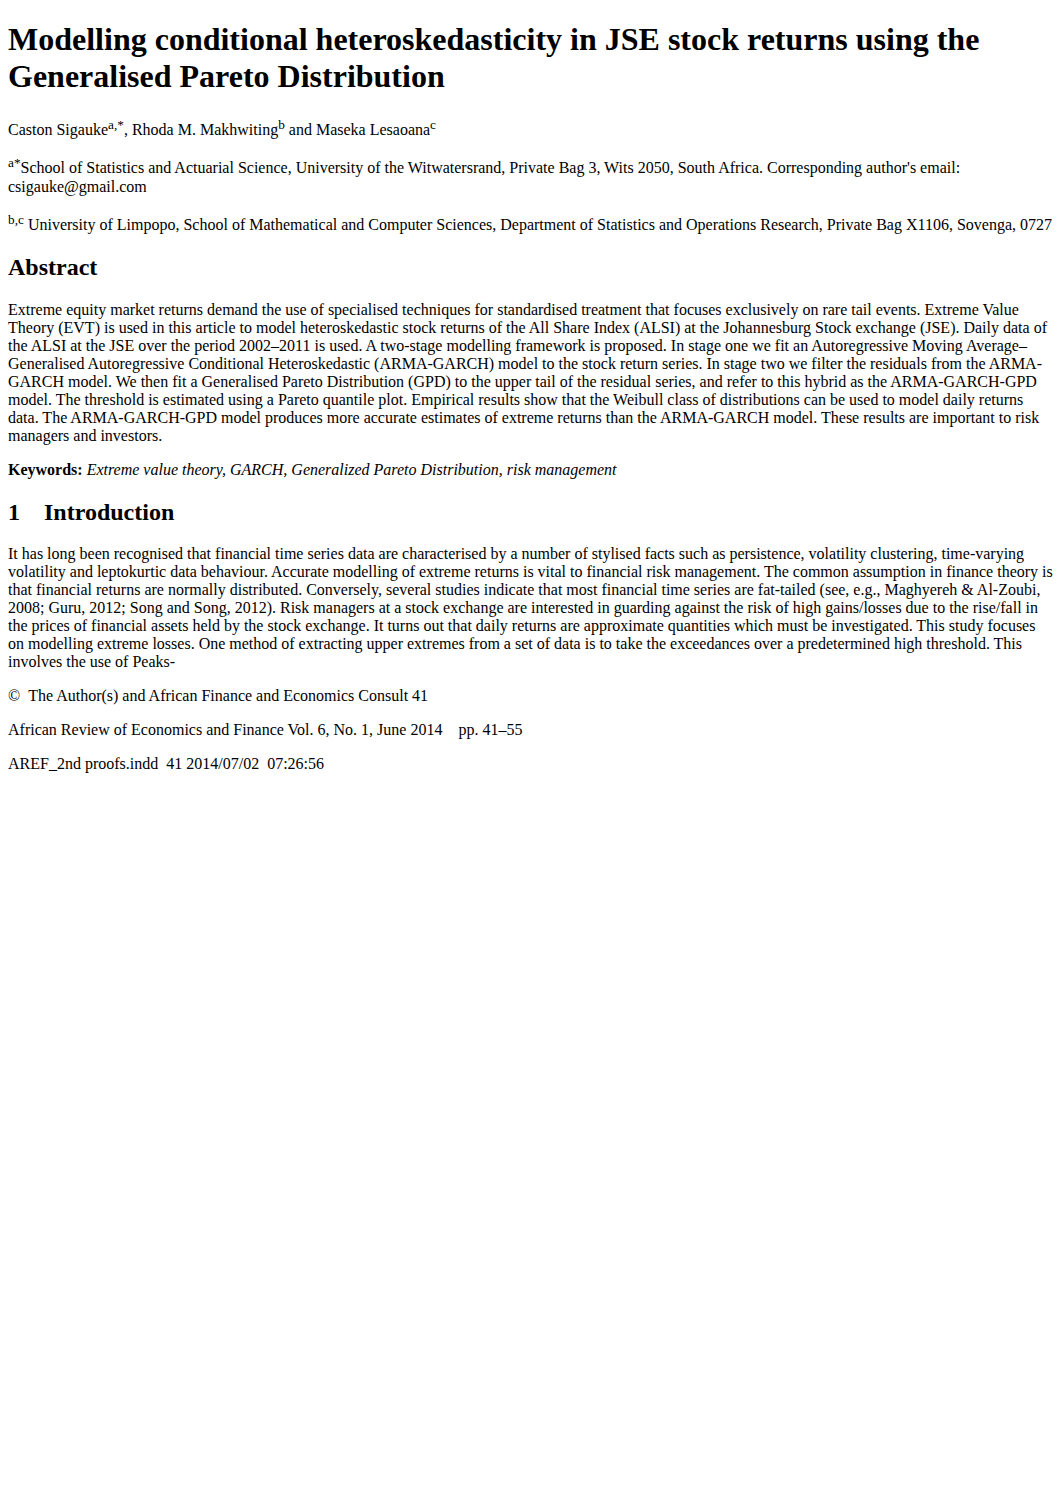Modelling conditional heteroskedasticity in JSE stock returns using the Generalised Pareto Distribution
Caston Sigaukea,*, Rhoda M. Makhwitingb and Maseka Lesaoanac
a*School of Statistics and Actuarial Science, University of the Witwatersrand, Private Bag 3, Wits 2050, South Africa. Corresponding author's email: csigauke@gmail.com
b,c University of Limpopo, School of Mathematical and Computer Sciences, Department of Statistics and Operations Research, Private Bag X1106, Sovenga, 0727
Abstract
Extreme equity market returns demand the use of specialised techniques for standardised treatment that focuses exclusively on rare tail events. Extreme Value Theory (EVT) is used in this article to model heteroskedastic stock returns of the All Share Index (ALSI) at the Johannesburg Stock exchange (JSE). Daily data of the ALSI at the JSE over the period 2002–2011 is used. A two-stage modelling framework is proposed. In stage one we fit an Autoregressive Moving Average–Generalised Autoregressive Conditional Heteroskedastic (ARMA-GARCH) model to the stock return series. In stage two we filter the residuals from the ARMA-GARCH model. We then fit a Generalised Pareto Distribution (GPD) to the upper tail of the residual series, and refer to this hybrid as the ARMA-GARCH-GPD model. The threshold is estimated using a Pareto quantile plot. Empirical results show that the Weibull class of distributions can be used to model daily returns data. The ARMA-GARCH-GPD model produces more accurate estimates of extreme returns than the ARMA-GARCH model. These results are important to risk managers and investors.
Keywords: Extreme value theory, GARCH, Generalized Pareto Distribution, risk management
1 Introduction
It has long been recognised that financial time series data are characterised by a number of stylised facts such as persistence, volatility clustering, time-varying volatility and leptokurtic data behaviour. Accurate modelling of extreme returns is vital to financial risk management. The common assumption in finance theory is that financial returns are normally distributed. Conversely, several studies indicate that most financial time series are fat-tailed (see, e.g., Maghyereh & Al-Zoubi, 2008; Guru, 2012; Song and Song, 2012). Risk managers at a stock exchange are interested in guarding against the risk of high gains/losses due to the rise/fall in the prices of financial assets held by the stock exchange. It turns out that daily returns are approximate quantities which must be investigated. This study focuses on modelling extreme losses. One method of extracting upper extremes from a set of data is to take the exceedances over a predetermined high threshold. This involves the use of Peaks-
© The Author(s) and African Finance and Economics Consult 41
African Review of Economics and Finance Vol. 6, No. 1, June 2014 pp. 41–55
AREF_2nd proofs.indd 41 2014/07/02 07:26:56